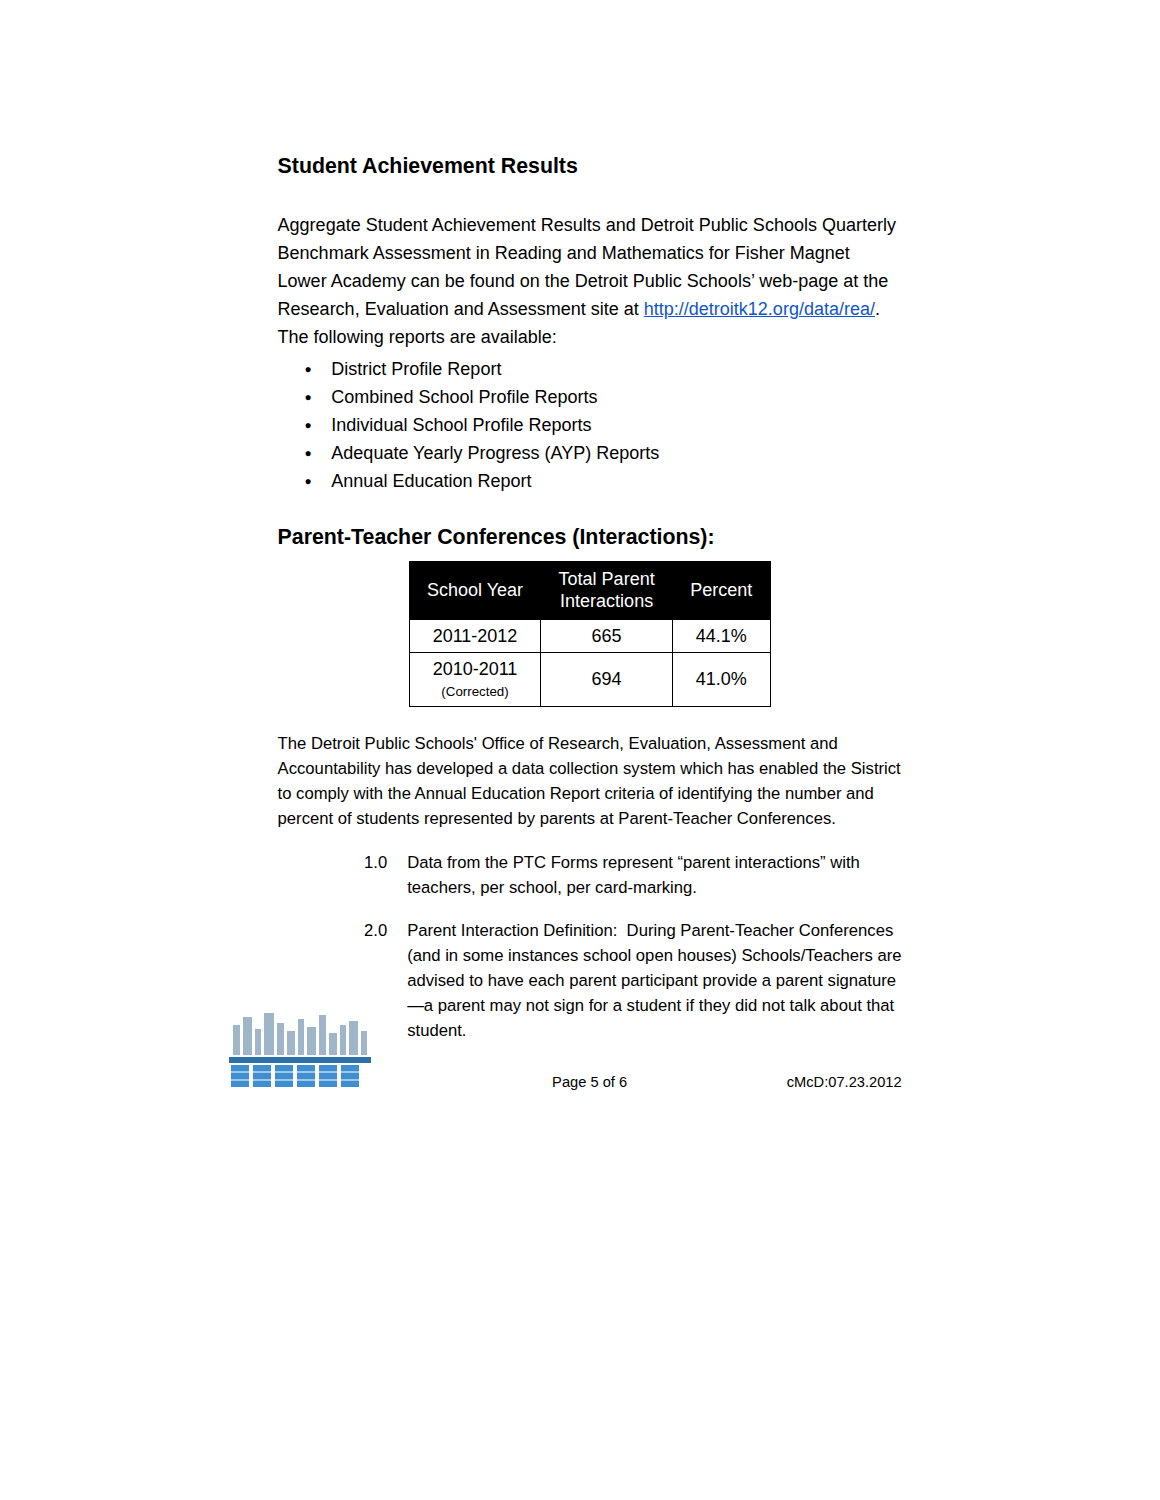Student Achievement Results
Aggregate Student Achievement Results and Detroit Public Schools Quarterly Benchmark Assessment in Reading and Mathematics for Fisher Magnet Lower Academy can be found on the Detroit Public Schools’ web-page at the Research, Evaluation and Assessment site at http://detroitk12.org/data/rea/. The following reports are available:
District Profile Report
Combined School Profile Reports
Individual School Profile Reports
Adequate Yearly Progress (AYP) Reports
Annual Education Report
Parent-Teacher Conferences (Interactions):
| School Year | Total Parent Interactions | Percent |
| --- | --- | --- |
| 2011-2012 | 665 | 44.1% |
| 2010-2011 (Corrected) | 694 | 41.0% |
The Detroit Public Schools' Office of Research, Evaluation, Assessment and Accountability has developed a data collection system which has enabled the Sistrict to comply with the Annual Education Report criteria of identifying the number and percent of students represented by parents at Parent-Teacher Conferences.
1.0 Data from the PTC Forms represent “parent interactions” with teachers, per school, per card-marking.
2.0 Parent Interaction Definition: During Parent-Teacher Conferences (and in some instances school open houses) Schools/Teachers are advised to have each parent participant provide a parent signature—a parent may not sign for a student if they did not talk about that student.
Page 5 of 6 cMcD:07.23.2012